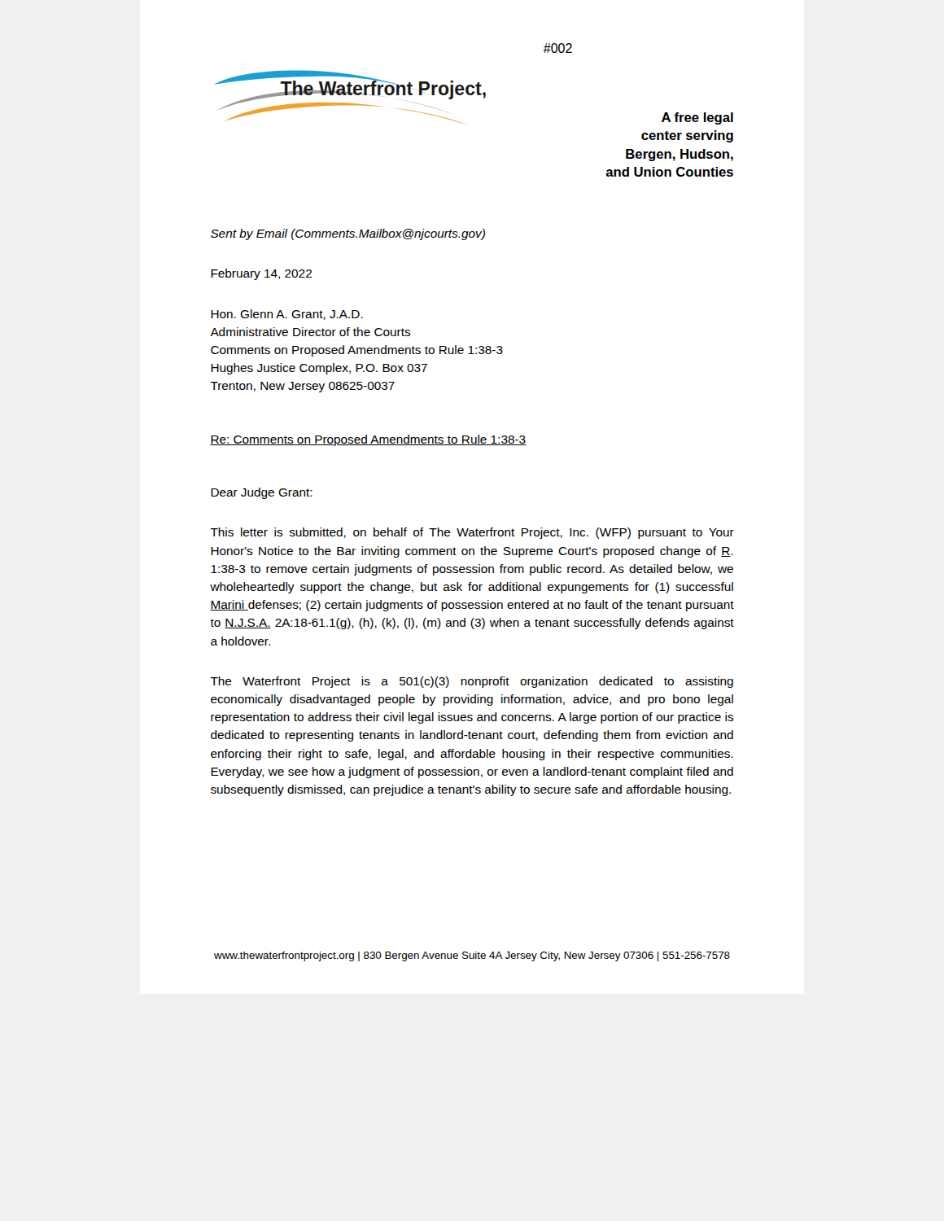#002
The Waterfront Project, Inc.
A free legal
center serving
Bergen, Hudson,
and Union Counties
Sent by Email (Comments.Mailbox@njcourts.gov)
February 14, 2022
Hon. Glenn A. Grant, J.A.D.
Administrative Director of the Courts
Comments on Proposed Amendments to Rule 1:38-3
Hughes Justice Complex, P.O. Box 037
Trenton, New Jersey 08625-0037
Re: Comments on Proposed Amendments to Rule 1:38-3
Dear Judge Grant:
This letter is submitted, on behalf of The Waterfront Project, Inc. (WFP) pursuant to Your Honor's Notice to the Bar inviting comment on the Supreme Court's proposed change of R. 1:38-3 to remove certain judgments of possession from public record. As detailed below, we wholeheartedly support the change, but ask for additional expungements for (1) successful Marini defenses; (2) certain judgments of possession entered at no fault of the tenant pursuant to N.J.S.A. 2A:18-61.1(g), (h), (k), (l), (m) and (3) when a tenant successfully defends against a holdover.
The Waterfront Project is a 501(c)(3) nonprofit organization dedicated to assisting economically disadvantaged people by providing information, advice, and pro bono legal representation to address their civil legal issues and concerns. A large portion of our practice is dedicated to representing tenants in landlord-tenant court, defending them from eviction and enforcing their right to safe, legal, and affordable housing in their respective communities. Everyday, we see how a judgment of possession, or even a landlord-tenant complaint filed and subsequently dismissed, can prejudice a tenant's ability to secure safe and affordable housing.
www.thewaterfrontproject.org | 830 Bergen Avenue Suite 4A Jersey City, New Jersey 07306 | 551-256-7578